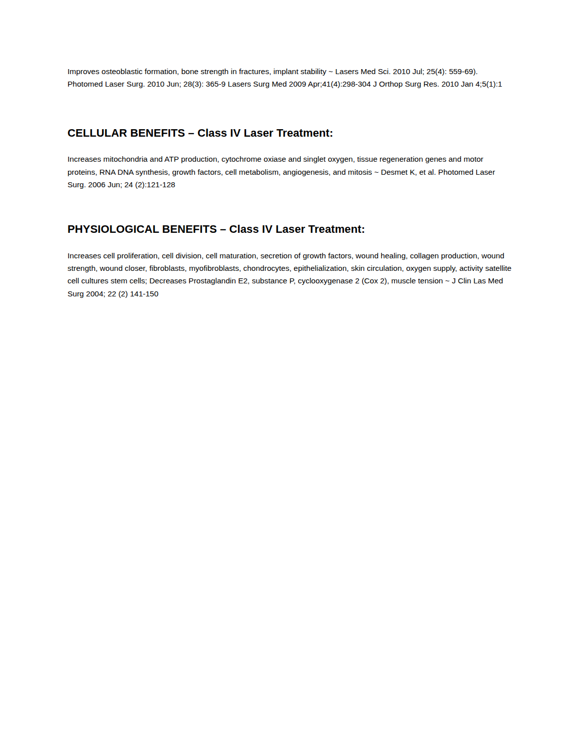Improves osteoblastic formation, bone strength in fractures, implant stability ~ Lasers Med Sci. 2010 Jul; 25(4): 559-69). Photomed Laser Surg. 2010 Jun; 28(3): 365-9 Lasers Surg Med 2009 Apr;41(4):298-304 J Orthop Surg Res. 2010 Jan 4;5(1):1
CELLULAR BENEFITS – Class IV Laser Treatment:
Increases mitochondria and ATP production, cytochrome oxiase and singlet oxygen, tissue regeneration genes and motor proteins, RNA DNA synthesis, growth factors, cell metabolism, angiogenesis, and mitosis ~ Desmet K, et al. Photomed Laser Surg. 2006 Jun; 24 (2):121-128
PHYSIOLOGICAL BENEFITS – Class IV Laser Treatment:
Increases cell proliferation, cell division, cell maturation, secretion of growth factors, wound healing, collagen production, wound strength, wound closer, fibroblasts, myofibroblasts, chondrocytes, epithelialization, skin circulation, oxygen supply, activity satellite cell cultures stem cells; Decreases Prostaglandin E2, substance P, cyclooxygenase 2 (Cox 2), muscle tension ~ J Clin Las Med Surg 2004; 22 (2) 141-150